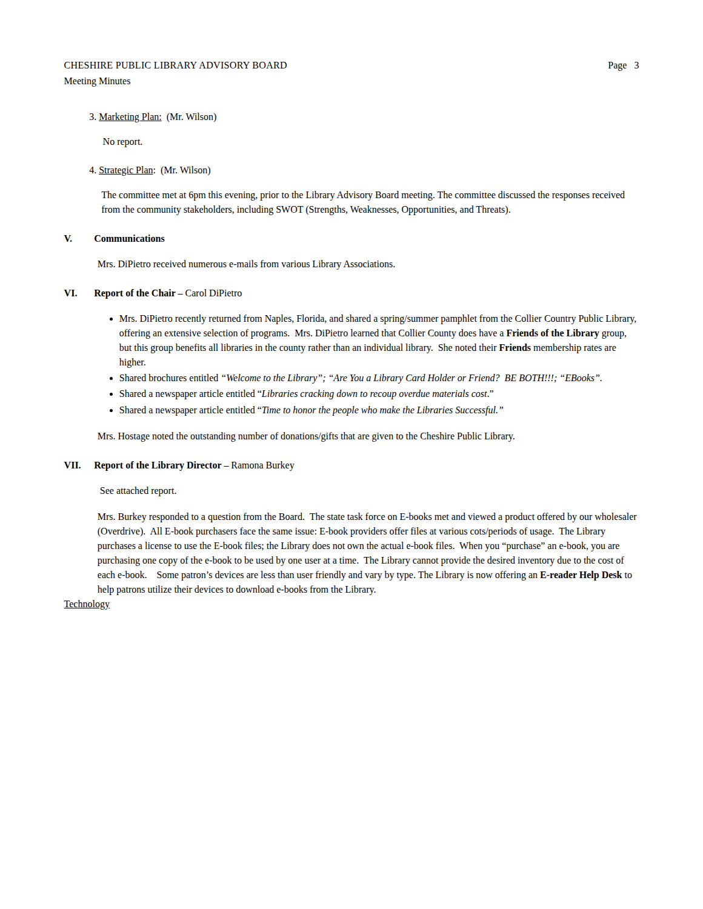CHESHIRE PUBLIC LIBRARY ADVISORY BOARD Page 3
Meeting Minutes
Marketing Plan: (Mr. Wilson)
No report.
Strategic Plan: (Mr. Wilson)
The committee met at 6pm this evening, prior to the Library Advisory Board meeting. The committee discussed the responses received from the community stakeholders, including SWOT (Strengths, Weaknesses, Opportunities, and Threats).
V.
Communications
Mrs. DiPietro received numerous e-mails from various Library Associations.
VI.
Report of the Chair – Carol DiPietro
Mrs. DiPietro recently returned from Naples, Florida, and shared a spring/summer pamphlet from the Collier Country Public Library, offering an extensive selection of programs. Mrs. DiPietro learned that Collier County does have a Friends of the Library group, but this group benefits all libraries in the county rather than an individual library. She noted their Friends membership rates are higher.
Shared brochures entitled “Welcome to the Library”; “Are You a Library Card Holder or Friend? BE BOTH!!!; “EBooks”.
Shared a newspaper article entitled “Libraries cracking down to recoup overdue materials cost.”
Shared a newspaper article entitled “Time to honor the people who make the Libraries Successful.”
Mrs. Hostage noted the outstanding number of donations/gifts that are given to the Cheshire Public Library.
VII.
Report of the Library Director – Ramona Burkey
See attached report.
Mrs. Burkey responded to a question from the Board. The state task force on E-books met and viewed a product offered by our wholesaler (Overdrive). All E-book purchasers face the same issue: E-book providers offer files at various cots/periods of usage. The Library purchases a license to use the E-book files; the Library does not own the actual e-book files. When you “purchase” an e-book, you are purchasing one copy of the e-book to be used by one user at a time. The Library cannot provide the desired inventory due to the cost of each e-book. Some patron’s devices are less than user friendly and vary by type. The Library is now offering an E-reader Help Desk to help patrons utilize their devices to download e-books from the Library.
Technology